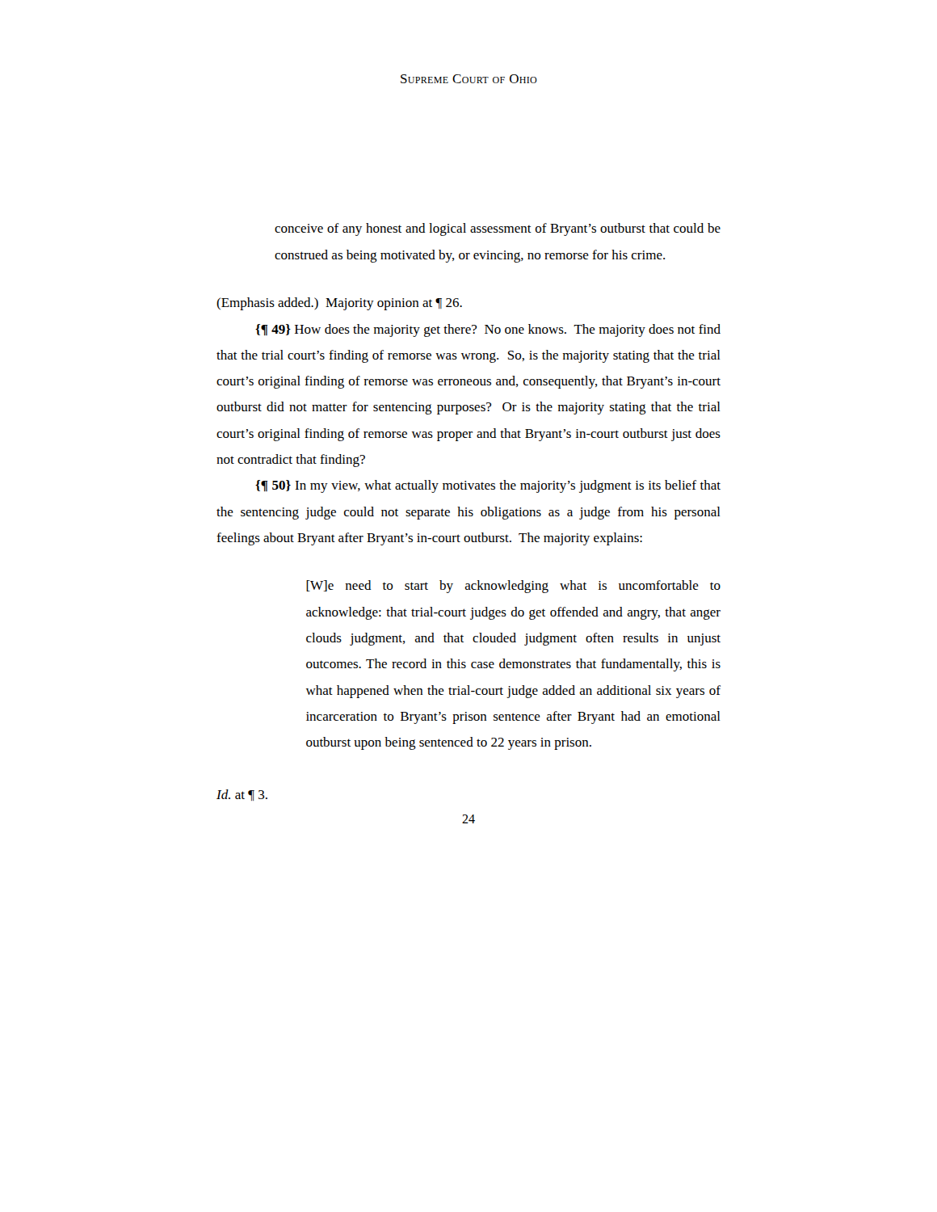Supreme Court of Ohio
conceive of any honest and logical assessment of Bryant’s outburst that could be construed as being motivated by, or evincing, no remorse for his crime.
(Emphasis added.) Majority opinion at ¶ 26.
{¶ 49} How does the majority get there? No one knows. The majority does not find that the trial court’s finding of remorse was wrong. So, is the majority stating that the trial court’s original finding of remorse was erroneous and, consequently, that Bryant’s in-court outburst did not matter for sentencing purposes? Or is the majority stating that the trial court’s original finding of remorse was proper and that Bryant’s in-court outburst just does not contradict that finding?
{¶ 50} In my view, what actually motivates the majority’s judgment is its belief that the sentencing judge could not separate his obligations as a judge from his personal feelings about Bryant after Bryant’s in-court outburst. The majority explains:
[W]e need to start by acknowledging what is uncomfortable to acknowledge: that trial-court judges do get offended and angry, that anger clouds judgment, and that clouded judgment often results in unjust outcomes. The record in this case demonstrates that fundamentally, this is what happened when the trial-court judge added an additional six years of incarceration to Bryant’s prison sentence after Bryant had an emotional outburst upon being sentenced to 22 years in prison.
Id. at ¶ 3.
24